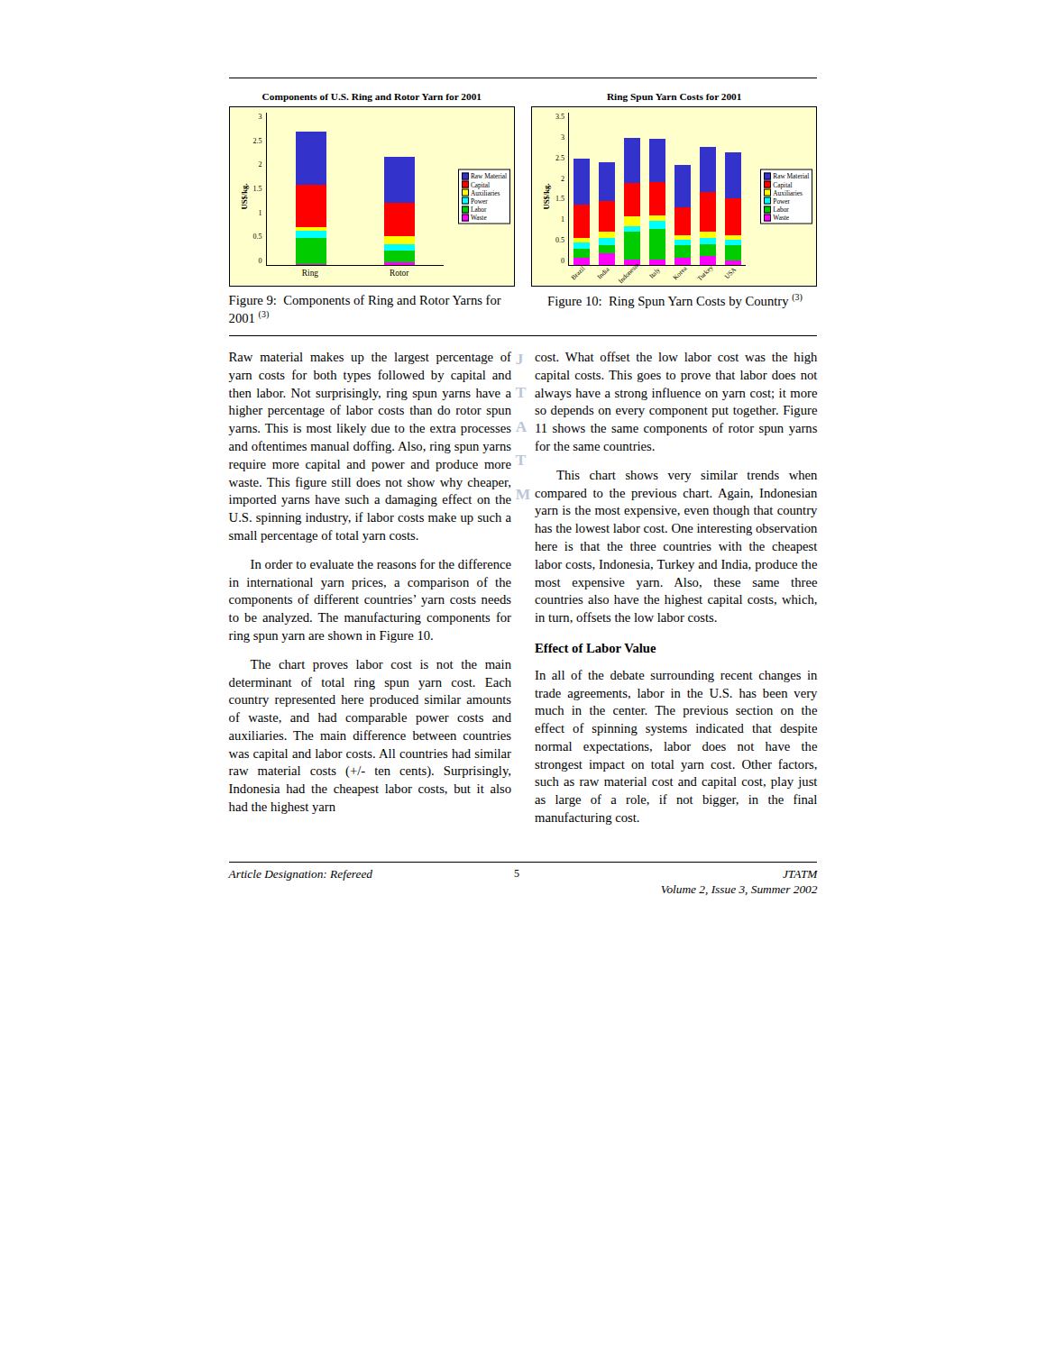Components of U.S. Ring and Rotor Yarn for 2001
US$/kg.
3 2.5 2 1.5 1 0.5 0
Ring Rotor
Raw Material
Capital
Auxiliaries
Power
Labor
Waste
Figure 9: Components of Ring and Rotor Yarns for 2001 (3)
Ring Spun Yarn Costs for 2001
US$/kg.
3.5 3 2.5 2 1.5 1 0.5 0
Brazil India Indonesia Italy Korea Turkey USA
Raw Material
Capital
Auxiliaries
Power
Labor
Waste
Figure 10: Ring Spun Yarn Costs by Country (3)
J T A T M
Raw material makes up the largest percentage of yarn costs for both types followed by capital and then labor. Not surprisingly, ring spun yarns have a higher percentage of labor costs than do rotor spun yarns. This is most likely due to the extra processes and oftentimes manual doffing. Also, ring spun yarns require more capital and power and produce more waste. This figure still does not show why cheaper, imported yarns have such a damaging effect on the U.S. spinning industry, if labor costs make up such a small percentage of total yarn costs.
In order to evaluate the reasons for the difference in international yarn prices, a comparison of the components of different countries’ yarn costs needs to be analyzed. The manufacturing components for ring spun yarn are shown in Figure 10.
The chart proves labor cost is not the main determinant of total ring spun yarn cost. Each country represented here produced similar amounts of waste, and had comparable power costs and auxiliaries. The main difference between countries was capital and labor costs. All countries had similar raw material costs (+/- ten cents). Surprisingly, Indonesia had the cheapest labor costs, but it also had the highest yarn
cost. What offset the low labor cost was the high capital costs. This goes to prove that labor does not always have a strong influence on yarn cost; it more so depends on every component put together. Figure 11 shows the same components of rotor spun yarns for the same countries.
This chart shows very similar trends when compared to the previous chart. Again, Indonesian yarn is the most expensive, even though that country has the lowest labor cost. One interesting observation here is that the three countries with the cheapest labor costs, Indonesia, Turkey and India, produce the most expensive yarn. Also, these same three countries also have the highest capital costs, which, in turn, offsets the low labor costs.
Effect of Labor Value
In all of the debate surrounding recent changes in trade agreements, labor in the U.S. has been very much in the center. The previous section on the effect of spinning systems indicated that despite normal expectations, labor does not have the strongest impact on total yarn cost. Other factors, such as raw material cost and capital cost, play just as large of a role, if not bigger, in the final manufacturing cost.
Article Designation: Refereed
5
JTATM
Volume 2, Issue 3, Summer 2002